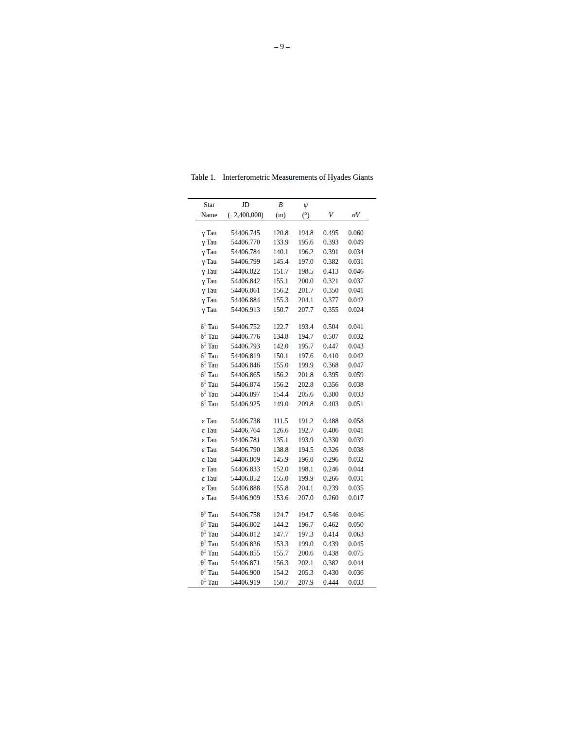– 9 –
Table 1. Interferometric Measurements of Hyades Giants
| Star | JD | B | ψ | | |
| --- | --- | --- | --- | --- | --- |
| Name | (−2,400,000) | (m) | ( ° ) | V | σV |
| γ Tau | 54406.745 | 120.8 | 194.8 | 0.495 | 0.060 |
| γ Tau | 54406.770 | 133.9 | 195.6 | 0.393 | 0.049 |
| γ Tau | 54406.784 | 140.1 | 196.2 | 0.391 | 0.034 |
| γ Tau | 54406.799 | 145.4 | 197.0 | 0.382 | 0.031 |
| γ Tau | 54406.822 | 151.7 | 198.5 | 0.413 | 0.046 |
| γ Tau | 54406.842 | 155.1 | 200.0 | 0.321 | 0.037 |
| γ Tau | 54406.861 | 156.2 | 201.7 | 0.350 | 0.041 |
| γ Tau | 54406.884 | 155.3 | 204.1 | 0.377 | 0.042 |
| γ Tau | 54406.913 | 150.7 | 207.7 | 0.355 | 0.024 |
| δ 1 Tau | 54406.752 | 122.7 | 193.4 | 0.504 | 0.041 |
| δ 1 Tau | 54406.776 | 134.8 | 194.7 | 0.507 | 0.032 |
| δ 1 Tau | 54406.793 | 142.0 | 195.7 | 0.447 | 0.043 |
| δ 1 Tau | 54406.819 | 150.1 | 197.6 | 0.410 | 0.042 |
| δ 1 Tau | 54406.846 | 155.0 | 199.9 | 0.368 | 0.047 |
| δ 1 Tau | 54406.865 | 156.2 | 201.8 | 0.395 | 0.059 |
| δ 1 Tau | 54406.874 | 156.2 | 202.8 | 0.356 | 0.038 |
| δ 1 Tau | 54406.897 | 154.4 | 205.6 | 0.380 | 0.033 |
| δ 1 Tau | 54406.925 | 149.0 | 209.8 | 0.403 | 0.051 |
| ε Tau | 54406.738 | 111.5 | 191.2 | 0.488 | 0.058 |
| ε Tau | 54406.764 | 126.6 | 192.7 | 0.406 | 0.041 |
| ε Tau | 54406.781 | 135.1 | 193.9 | 0.330 | 0.039 |
| ε Tau | 54406.790 | 138.8 | 194.5 | 0.326 | 0.038 |
| ε Tau | 54406.809 | 145.9 | 196.0 | 0.296 | 0.032 |
| ε Tau | 54406.833 | 152.0 | 198.1 | 0.246 | 0.044 |
| ε Tau | 54406.852 | 155.0 | 199.9 | 0.266 | 0.031 |
| ε Tau | 54406.888 | 155.8 | 204.1 | 0.239 | 0.035 |
| ε Tau | 54406.909 | 153.6 | 207.0 | 0.260 | 0.017 |
| θ 1 Tau | 54406.758 | 124.7 | 194.7 | 0.546 | 0.046 |
| θ 1 Tau | 54406.802 | 144.2 | 196.7 | 0.462 | 0.050 |
| θ 1 Tau | 54406.812 | 147.7 | 197.3 | 0.414 | 0.063 |
| θ 1 Tau | 54406.836 | 153.3 | 199.0 | 0.439 | 0.045 |
| θ 1 Tau | 54406.855 | 155.7 | 200.6 | 0.438 | 0.075 |
| θ 1 Tau | 54406.871 | 156.3 | 202.1 | 0.382 | 0.044 |
| θ 1 Tau | 54406.900 | 154.2 | 205.3 | 0.430 | 0.036 |
| θ 1 Tau | 54406.919 | 150.7 | 207.9 | 0.444 | 0.033 |